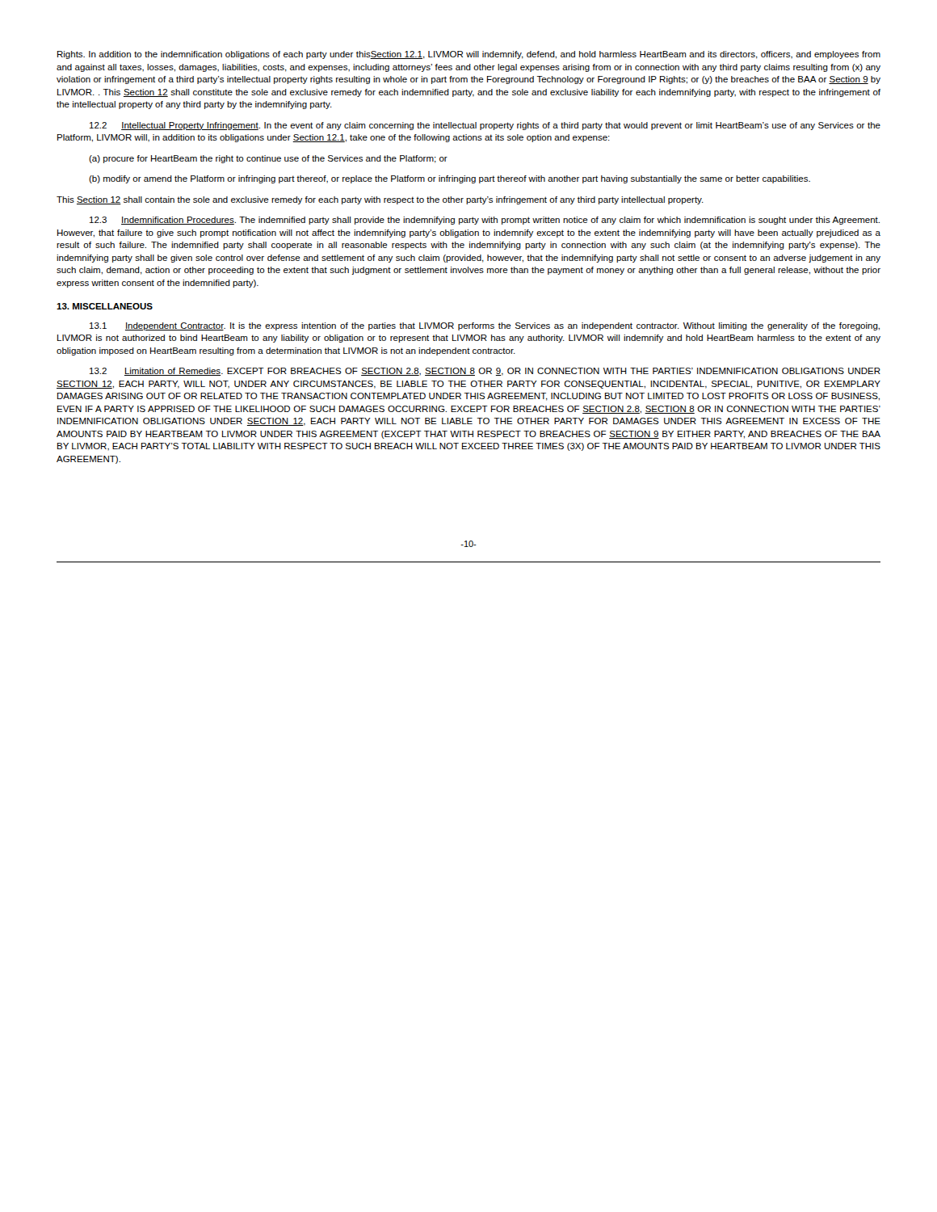Rights. In addition to the indemnification obligations of each party under thisSection 12.1, LIVMOR will indemnify, defend, and hold harmless HeartBeam and its directors, officers, and employees from and against all taxes, losses, damages, liabilities, costs, and expenses, including attorneys’ fees and other legal expenses arising from or in connection with any third party claims resulting from (x) any violation or infringement of a third party’s intellectual property rights resulting in whole or in part from the Foreground Technology or Foreground IP Rights; or (y) the breaches of the BAA or Section 9 by LIVMOR. . This Section 12 shall constitute the sole and exclusive remedy for each indemnified party, and the sole and exclusive liability for each indemnifying party, with respect to the infringement of the intellectual property of any third party by the indemnifying party.
12.2 Intellectual Property Infringement. In the event of any claim concerning the intellectual property rights of a third party that would prevent or limit HeartBeam’s use of any Services or the Platform, LIVMOR will, in addition to its obligations under Section 12.1, take one of the following actions at its sole option and expense:
(a) procure for HeartBeam the right to continue use of the Services and the Platform; or
(b) modify or amend the Platform or infringing part thereof, or replace the Platform or infringing part thereof with another part having substantially the same or better capabilities.
This Section 12 shall contain the sole and exclusive remedy for each party with respect to the other party’s infringement of any third party intellectual property.
12.3 Indemnification Procedures. The indemnified party shall provide the indemnifying party with prompt written notice of any claim for which indemnification is sought under this Agreement. However, that failure to give such prompt notification will not affect the indemnifying party’s obligation to indemnify except to the extent the indemnifying party will have been actually prejudiced as a result of such failure. The indemnified party shall cooperate in all reasonable respects with the indemnifying party in connection with any such claim (at the indemnifying party's expense). The indemnifying party shall be given sole control over defense and settlement of any such claim (provided, however, that the indemnifying party shall not settle or consent to an adverse judgement in any such claim, demand, action or other proceeding to the extent that such judgment or settlement involves more than the payment of money or anything other than a full general release, without the prior express written consent of the indemnified party).
13. MISCELLANEOUS
13.1 Independent Contractor. It is the express intention of the parties that LIVMOR performs the Services as an independent contractor. Without limiting the generality of the foregoing, LIVMOR is not authorized to bind HeartBeam to any liability or obligation or to represent that LIVMOR has any authority. LIVMOR will indemnify and hold HeartBeam harmless to the extent of any obligation imposed on HeartBeam resulting from a determination that LIVMOR is not an independent contractor.
13.2 Limitation of Remedies. EXCEPT FOR BREACHES OF SECTION 2.8, SECTION 8 OR 9, OR IN CONNECTION WITH THE PARTIES’ INDEMNIFICATION OBLIGATIONS UNDER SECTION 12, EACH PARTY, WILL NOT, UNDER ANY CIRCUMSTANCES, BE LIABLE TO THE OTHER PARTY FOR CONSEQUENTIAL, INCIDENTAL, SPECIAL, PUNITIVE, OR EXEMPLARY DAMAGES ARISING OUT OF OR RELATED TO THE TRANSACTION CONTEMPLATED UNDER THIS AGREEMENT, INCLUDING BUT NOT LIMITED TO LOST PROFITS OR LOSS OF BUSINESS, EVEN IF A PARTY IS APPRISED OF THE LIKELIHOOD OF SUCH DAMAGES OCCURRING. EXCEPT FOR BREACHES OF SECTION 2.8, SECTION 8 OR IN CONNECTION WITH THE PARTIES’ INDEMNIFICATION OBLIGATIONS UNDER SECTION 12, EACH PARTY WILL NOT BE LIABLE TO THE OTHER PARTY FOR DAMAGES UNDER THIS AGREEMENT IN EXCESS OF THE AMOUNTS PAID BY HEARTBEAM TO LIVMOR UNDER THIS AGREEMENT (EXCEPT THAT WITH RESPECT TO BREACHES OF SECTION 9 BY EITHER PARTY, AND BREACHES OF THE BAA BY LIVMOR, EACH PARTY’S TOTAL LIABILITY WITH RESPECT TO SUCH BREACH WILL NOT EXCEED THREE TIMES (3X) OF THE AMOUNTS PAID BY HEARTBEAM TO LIVMOR UNDER THIS AGREEMENT).
-10-